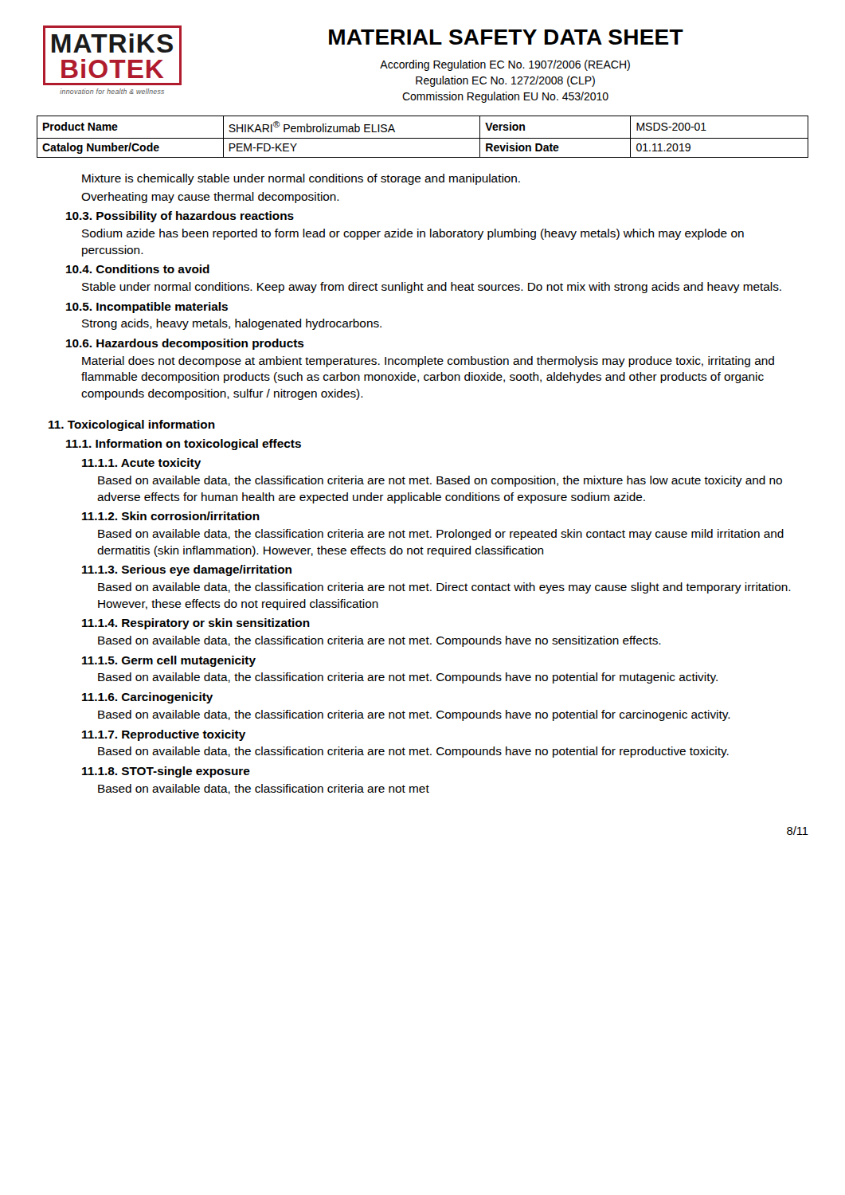MATRiKS BiOTEK
innovation for health & wellness
MATERIAL SAFETY DATA SHEET
According Regulation EC No. 1907/2006 (REACH)
Regulation EC No. 1272/2008 (CLP)
Commission Regulation EU No. 453/2010
| Product Name | SHIKARI ® Pembrolizumab ELISA | Version | MSDS-200-01 |
| Catalog Number/Code | PEM-FD-KEY | Revision Date | 01.11.2019 |
Mixture is chemically stable under normal conditions of storage and manipulation.
Overheating may cause thermal decomposition.
10.3. Possibility of hazardous reactions
Sodium azide has been reported to form lead or copper azide in laboratory plumbing (heavy metals) which may explode on percussion.
10.4. Conditions to avoid
Stable under normal conditions. Keep away from direct sunlight and heat sources. Do not mix with strong acids and heavy metals.
10.5. Incompatible materials
Strong acids, heavy metals, halogenated hydrocarbons.
10.6. Hazardous decomposition products
Material does not decompose at ambient temperatures. Incomplete combustion and thermolysis may produce toxic, irritating and flammable decomposition products (such as carbon monoxide, carbon dioxide, sooth, aldehydes and other products of organic compounds decomposition, sulfur / nitrogen oxides).
11. Toxicological information
11.1. Information on toxicological effects
11.1.1. Acute toxicity
Based on available data, the classification criteria are not met. Based on composition, the mixture has low acute toxicity and no adverse effects for human health are expected under applicable conditions of exposure sodium azide.
11.1.2. Skin corrosion/irritation
Based on available data, the classification criteria are not met. Prolonged or repeated skin contact may cause mild irritation and dermatitis (skin inflammation). However, these effects do not required classification
11.1.3. Serious eye damage/irritation
Based on available data, the classification criteria are not met. Direct contact with eyes may cause slight and temporary irritation. However, these effects do not required classification
11.1.4. Respiratory or skin sensitization
Based on available data, the classification criteria are not met. Compounds have no sensitization effects.
11.1.5. Germ cell mutagenicity
Based on available data, the classification criteria are not met. Compounds have no potential for mutagenic activity.
11.1.6. Carcinogenicity
Based on available data, the classification criteria are not met. Compounds have no potential for carcinogenic activity.
11.1.7. Reproductive toxicity
Based on available data, the classification criteria are not met. Compounds have no potential for reproductive toxicity.
11.1.8. STOT-single exposure
Based on available data, the classification criteria are not met
8/11